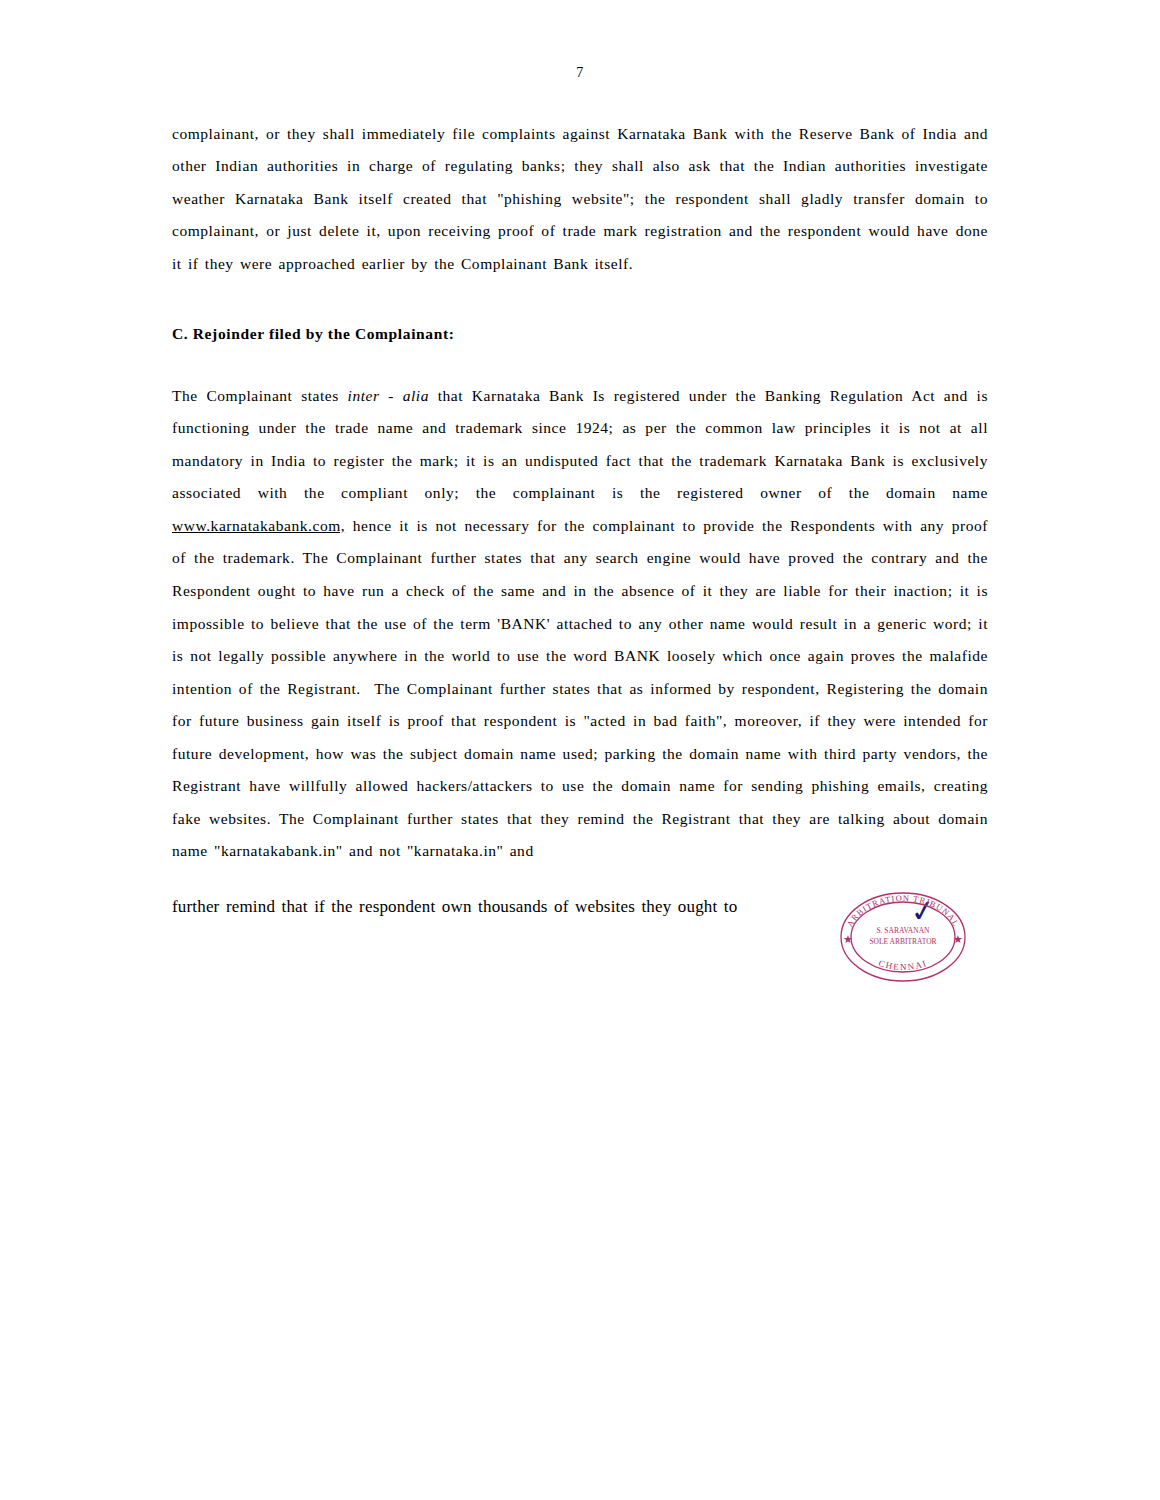7
complainant, or they shall immediately file complaints against Karnataka Bank with the Reserve Bank of India and other Indian authorities in charge of regulating banks; they shall also ask that the Indian authorities investigate weather Karnataka Bank itself created that "phishing website"; the respondent shall gladly transfer domain to complainant, or just delete it, upon receiving proof of trade mark registration and the respondent would have done it if they were approached earlier by the Complainant Bank itself.
C. Rejoinder filed by the Complainant:
The Complainant states inter - alia that Karnataka Bank Is registered under the Banking Regulation Act and is functioning under the trade name and trademark since 1924; as per the common law principles it is not at all mandatory in India to register the mark; it is an undisputed fact that the trademark Karnataka Bank is exclusively associated with the compliant only; the complainant is the registered owner of the domain name www.karnatakabank.com, hence it is not necessary for the complainant to provide the Respondents with any proof of the trademark. The Complainant further states that any search engine would have proved the contrary and the Respondent ought to have run a check of the same and in the absence of it they are liable for their inaction; it is impossible to believe that the use of the term 'BANK' attached to any other name would result in a generic word; it is not legally possible anywhere in the world to use the word BANK loosely which once again proves the malafide intention of the Registrant. The Complainant further states that as informed by respondent, Registering the domain for future business gain itself is proof that respondent is "acted in bad faith", moreover, if they were intended for future development, how was the subject domain name used; parking the domain name with third party vendors, the Registrant have willfully allowed hackers/attackers to use the domain name for sending phishing emails, creating fake websites. The Complainant further states that they remind the Registrant that they are talking about domain name "karnatakabank.in" and not "karnataka.in" and
further remind that if the respondent own thousands of websites they ought to
✓
ARBITRATION TRIBUNAL CHENNAI S. SARAVANAN SOLE ARBITRATOR ★ ★